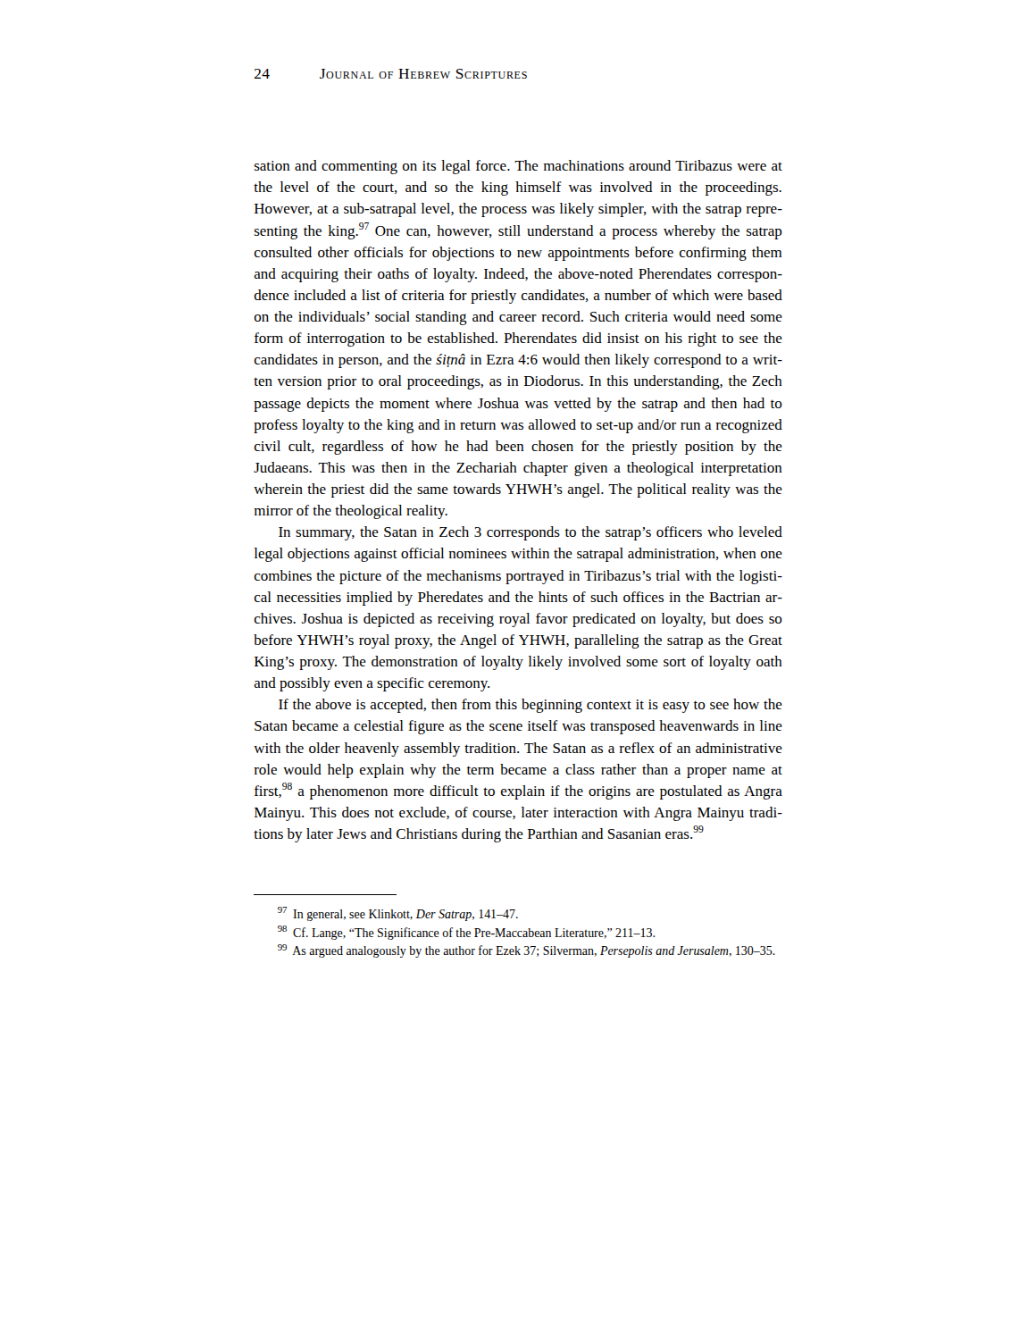24 Journal of Hebrew Scriptures
sation and commenting on its legal force. The machinations around Tiribazus were at the level of the court, and so the king himself was involved in the proceedings. However, at a sub-satrapal level, the process was likely simpler, with the satrap representing the king.97 One can, however, still understand a process whereby the satrap consulted other officials for objections to new appointments before confirming them and acquiring their oaths of loyalty. Indeed, the above-noted Pherendates correspondence included a list of criteria for priestly candidates, a number of which were based on the individuals’ social standing and career record. Such criteria would need some form of interrogation to be established. Pherendates did insist on his right to see the candidates in person, and the śiṭnâ in Ezra 4:6 would then likely correspond to a written version prior to oral proceedings, as in Diodorus. In this understanding, the Zech passage depicts the moment where Joshua was vetted by the satrap and then had to profess loyalty to the king and in return was allowed to set-up and/or run a recognized civil cult, regardless of how he had been chosen for the priestly position by the Judaeans. This was then in the Zechariah chapter given a theological interpretation wherein the priest did the same towards YHWH’s angel. The political reality was the mirror of the theological reality.
In summary, the Satan in Zech 3 corresponds to the satrap’s officers who leveled legal objections against official nominees within the satrapal administration, when one combines the picture of the mechanisms portrayed in Tiribazus’s trial with the logistical necessities implied by Pheredates and the hints of such offices in the Bactrian archives. Joshua is depicted as receiving royal favor predicated on loyalty, but does so before YHWH’s royal proxy, the Angel of YHWH, paralleling the satrap as the Great King’s proxy. The demonstration of loyalty likely involved some sort of loyalty oath and possibly even a specific ceremony.
If the above is accepted, then from this beginning context it is easy to see how the Satan became a celestial figure as the scene itself was transposed heavenwards in line with the older heavenly assembly tradition. The Satan as a reflex of an administrative role would help explain why the term became a class rather than a proper name at first,98 a phenomenon more difficult to explain if the origins are postulated as Angra Mainyu. This does not exclude, of course, later interaction with Angra Mainyu traditions by later Jews and Christians during the Parthian and Sasanian eras.99
97 In general, see Klinkott, Der Satrap, 141–47.
98 Cf. Lange, “The Significance of the Pre-Maccabean Literature,” 211–13.
99 As argued analogously by the author for Ezek 37; Silverman, Persepolis and Jerusalem, 130–35.